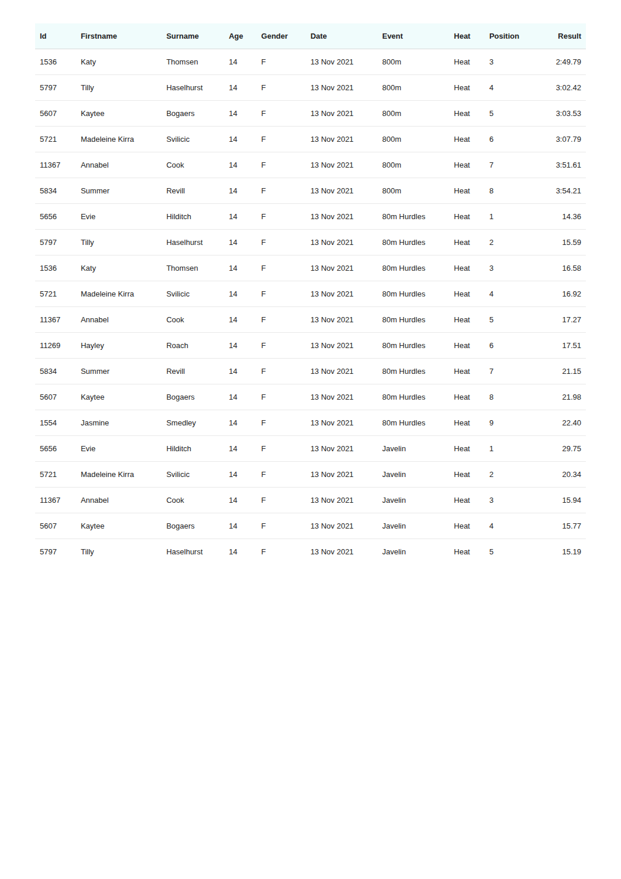| Id | Firstname | Surname | Age | Gender | Date | Event | Heat | Position | Result |
| --- | --- | --- | --- | --- | --- | --- | --- | --- | --- |
| 1536 | Katy | Thomsen | 14 | F | 13 Nov 2021 | 800m | Heat | 3 | 2:49.79 |
| 5797 | Tilly | Haselhurst | 14 | F | 13 Nov 2021 | 800m | Heat | 4 | 3:02.42 |
| 5607 | Kaytee | Bogaers | 14 | F | 13 Nov 2021 | 800m | Heat | 5 | 3:03.53 |
| 5721 | Madeleine Kirra | Svilicic | 14 | F | 13 Nov 2021 | 800m | Heat | 6 | 3:07.79 |
| 11367 | Annabel | Cook | 14 | F | 13 Nov 2021 | 800m | Heat | 7 | 3:51.61 |
| 5834 | Summer | Revill | 14 | F | 13 Nov 2021 | 800m | Heat | 8 | 3:54.21 |
| 5656 | Evie | Hilditch | 14 | F | 13 Nov 2021 | 80m Hurdles | Heat | 1 | 14.36 |
| 5797 | Tilly | Haselhurst | 14 | F | 13 Nov 2021 | 80m Hurdles | Heat | 2 | 15.59 |
| 1536 | Katy | Thomsen | 14 | F | 13 Nov 2021 | 80m Hurdles | Heat | 3 | 16.58 |
| 5721 | Madeleine Kirra | Svilicic | 14 | F | 13 Nov 2021 | 80m Hurdles | Heat | 4 | 16.92 |
| 11367 | Annabel | Cook | 14 | F | 13 Nov 2021 | 80m Hurdles | Heat | 5 | 17.27 |
| 11269 | Hayley | Roach | 14 | F | 13 Nov 2021 | 80m Hurdles | Heat | 6 | 17.51 |
| 5834 | Summer | Revill | 14 | F | 13 Nov 2021 | 80m Hurdles | Heat | 7 | 21.15 |
| 5607 | Kaytee | Bogaers | 14 | F | 13 Nov 2021 | 80m Hurdles | Heat | 8 | 21.98 |
| 1554 | Jasmine | Smedley | 14 | F | 13 Nov 2021 | 80m Hurdles | Heat | 9 | 22.40 |
| 5656 | Evie | Hilditch | 14 | F | 13 Nov 2021 | Javelin | Heat | 1 | 29.75 |
| 5721 | Madeleine Kirra | Svilicic | 14 | F | 13 Nov 2021 | Javelin | Heat | 2 | 20.34 |
| 11367 | Annabel | Cook | 14 | F | 13 Nov 2021 | Javelin | Heat | 3 | 15.94 |
| 5607 | Kaytee | Bogaers | 14 | F | 13 Nov 2021 | Javelin | Heat | 4 | 15.77 |
| 5797 | Tilly | Haselhurst | 14 | F | 13 Nov 2021 | Javelin | Heat | 5 | 15.19 |